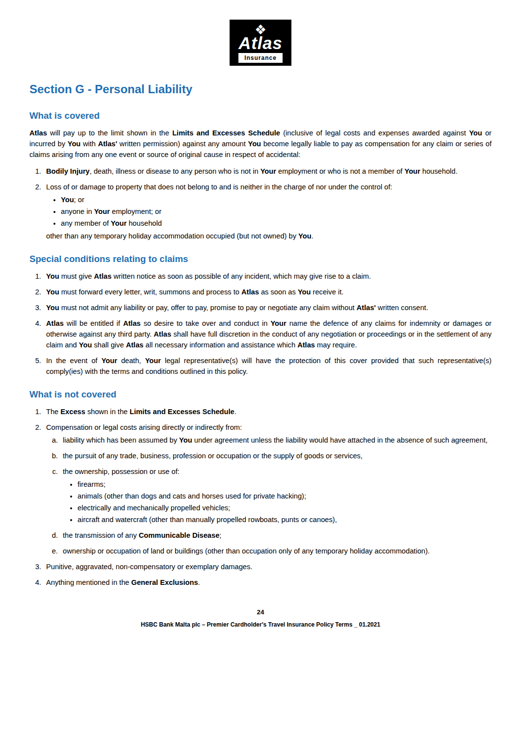❖ Atlas Insurance
Section G - Personal Liability
What is covered
Atlas will pay up to the limit shown in the Limits and Excesses Schedule (inclusive of legal costs and expenses awarded against You or incurred by You with Atlas' written permission) against any amount You become legally liable to pay as compensation for any claim or series of claims arising from any one event or source of original cause in respect of accidental:
Bodily Injury, death, illness or disease to any person who is not in Your employment or who is not a member of Your household.
Loss of or damage to property that does not belong to and is neither in the charge of nor under the control of:
You; or
anyone in Your employment; or
any member of Your household
other than any temporary holiday accommodation occupied (but not owned) by You.
Special conditions relating to claims
You must give Atlas written notice as soon as possible of any incident, which may give rise to a claim.
You must forward every letter, writ, summons and process to Atlas as soon as You receive it.
You must not admit any liability or pay, offer to pay, promise to pay or negotiate any claim without Atlas' written consent.
Atlas will be entitled if Atlas so desire to take over and conduct in Your name the defence of any claims for indemnity or damages or otherwise against any third party. Atlas shall have full discretion in the conduct of any negotiation or proceedings or in the settlement of any claim and You shall give Atlas all necessary information and assistance which Atlas may require.
In the event of Your death, Your legal representative(s) will have the protection of this cover provided that such representative(s) comply(ies) with the terms and conditions outlined in this policy.
What is not covered
The Excess shown in the Limits and Excesses Schedule.
Compensation or legal costs arising directly or indirectly from:
liability which has been assumed by You under agreement unless the liability would have attached in the absence of such agreement,
the pursuit of any trade, business, profession or occupation or the supply of goods or services,
the ownership, possession or use of:
firearms;
animals (other than dogs and cats and horses used for private hacking);
electrically and mechanically propelled vehicles;
aircraft and watercraft (other than manually propelled rowboats, punts or canoes),
the transmission of any Communicable Disease;
ownership or occupation of land or buildings (other than occupation only of any temporary holiday accommodation).
Punitive, aggravated, non-compensatory or exemplary damages.
Anything mentioned in the General Exclusions.
24
HSBC Bank Malta plc – Premier Cardholder's Travel Insurance Policy Terms _ 01.2021